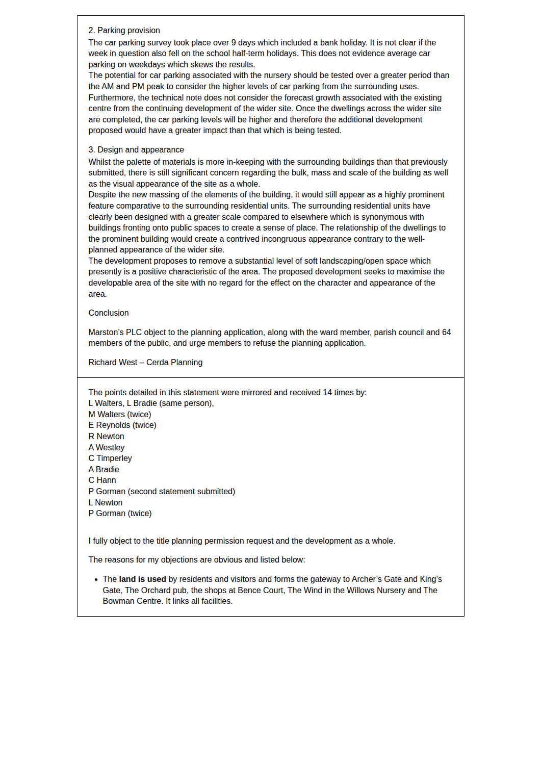2. Parking provision
The car parking survey took place over 9 days which included a bank holiday. It is not clear if the week in question also fell on the school half-term holidays. This does not evidence average car parking on weekdays which skews the results.
The potential for car parking associated with the nursery should be tested over a greater period than the AM and PM peak to consider the higher levels of car parking from the surrounding uses. Furthermore, the technical note does not consider the forecast growth associated with the existing centre from the continuing development of the wider site. Once the dwellings across the wider site are completed, the car parking levels will be higher and therefore the additional development proposed would have a greater impact than that which is being tested.
3. Design and appearance
Whilst the palette of materials is more in-keeping with the surrounding buildings than that previously submitted, there is still significant concern regarding the bulk, mass and scale of the building as well as the visual appearance of the site as a whole.
Despite the new massing of the elements of the building, it would still appear as a highly prominent feature comparative to the surrounding residential units. The surrounding residential units have clearly been designed with a greater scale compared to elsewhere which is synonymous with buildings fronting onto public spaces to create a sense of place. The relationship of the dwellings to the prominent building would create a contrived incongruous appearance contrary to the well-planned appearance of the wider site.
The development proposes to remove a substantial level of soft landscaping/open space which presently is a positive characteristic of the area. The proposed development seeks to maximise the developable area of the site with no regard for the effect on the character and appearance of the area.
Conclusion
Marston’s PLC object to the planning application, along with the ward member, parish council and 64 members of the public, and urge members to refuse the planning application.
Richard West – Cerda Planning
The points detailed in this statement were mirrored and received 14 times by:
L Walters, L Bradie (same person),
M Walters (twice)
E Reynolds (twice)
R Newton
A Westley
C Timperley
A Bradie
C Hann
P Gorman (second statement submitted)
L Newton
P Gorman (twice)
I fully object to the title planning permission request and the development as a whole.
The reasons for my objections are obvious and listed below:
The land is used by residents and visitors and forms the gateway to Archer’s Gate and King’s Gate, The Orchard pub, the shops at Bence Court, The Wind in the Willows Nursery and The Bowman Centre. It links all facilities.